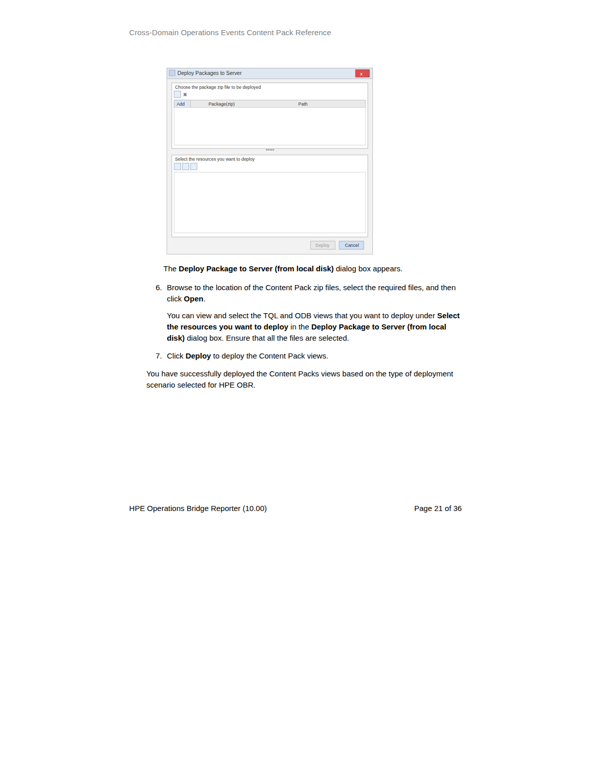Cross-Domain Operations Events Content Pack Reference
The Deploy Package to Server (from local disk) dialog box appears.
6.
Browse to the location of the Content Pack zip files, select the required files, and then click Open.
You can view and select the TQL and ODB views that you want to deploy under Select the resources you want to deploy in the Deploy Package to Server (from local disk) dialog box. Ensure that all the files are selected.
7.
Click Deploy to deploy the Content Pack views.
You have successfully deployed the Content Packs views based on the type of deployment scenario selected for HPE OBR.
HPE Operations Bridge Reporter (10.00)
Page 21 of 36